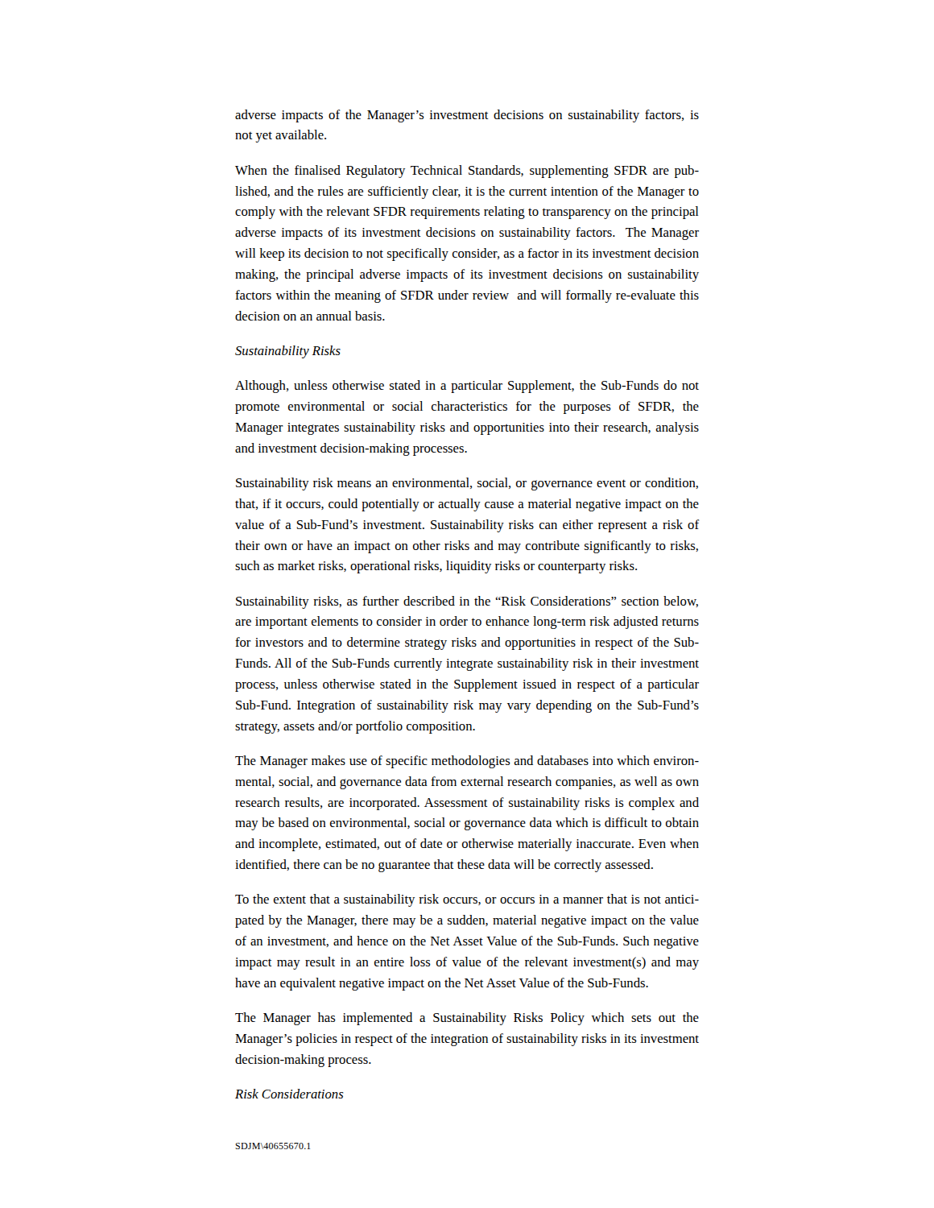adverse impacts of the Manager’s investment decisions on sustainability factors, is not yet available.
When the finalised Regulatory Technical Standards, supplementing SFDR are published, and the rules are sufficiently clear, it is the current intention of the Manager to comply with the relevant SFDR requirements relating to transparency on the principal adverse impacts of its investment decisions on sustainability factors. The Manager will keep its decision to not specifically consider, as a factor in its investment decision making, the principal adverse impacts of its investment decisions on sustainability factors within the meaning of SFDR under review and will formally re-evaluate this decision on an annual basis.
Sustainability Risks
Although, unless otherwise stated in a particular Supplement, the Sub-Funds do not promote environmental or social characteristics for the purposes of SFDR, the Manager integrates sustainability risks and opportunities into their research, analysis and investment decision-making processes.
Sustainability risk means an environmental, social, or governance event or condition, that, if it occurs, could potentially or actually cause a material negative impact on the value of a Sub-Fund’s investment. Sustainability risks can either represent a risk of their own or have an impact on other risks and may contribute significantly to risks, such as market risks, operational risks, liquidity risks or counterparty risks.
Sustainability risks, as further described in the “Risk Considerations” section below, are important elements to consider in order to enhance long-term risk adjusted returns for investors and to determine strategy risks and opportunities in respect of the Sub-Funds. All of the Sub-Funds currently integrate sustainability risk in their investment process, unless otherwise stated in the Supplement issued in respect of a particular Sub-Fund. Integration of sustainability risk may vary depending on the Sub-Fund’s strategy, assets and/or portfolio composition.
The Manager makes use of specific methodologies and databases into which environmental, social, and governance data from external research companies, as well as own research results, are incorporated. Assessment of sustainability risks is complex and may be based on environmental, social or governance data which is difficult to obtain and incomplete, estimated, out of date or otherwise materially inaccurate. Even when identified, there can be no guarantee that these data will be correctly assessed.
To the extent that a sustainability risk occurs, or occurs in a manner that is not anticipated by the Manager, there may be a sudden, material negative impact on the value of an investment, and hence on the Net Asset Value of the Sub-Funds. Such negative impact may result in an entire loss of value of the relevant investment(s) and may have an equivalent negative impact on the Net Asset Value of the Sub-Funds.
The Manager has implemented a Sustainability Risks Policy which sets out the Manager’s policies in respect of the integration of sustainability risks in its investment decision-making process.
Risk Considerations
SDJM\40655670.1